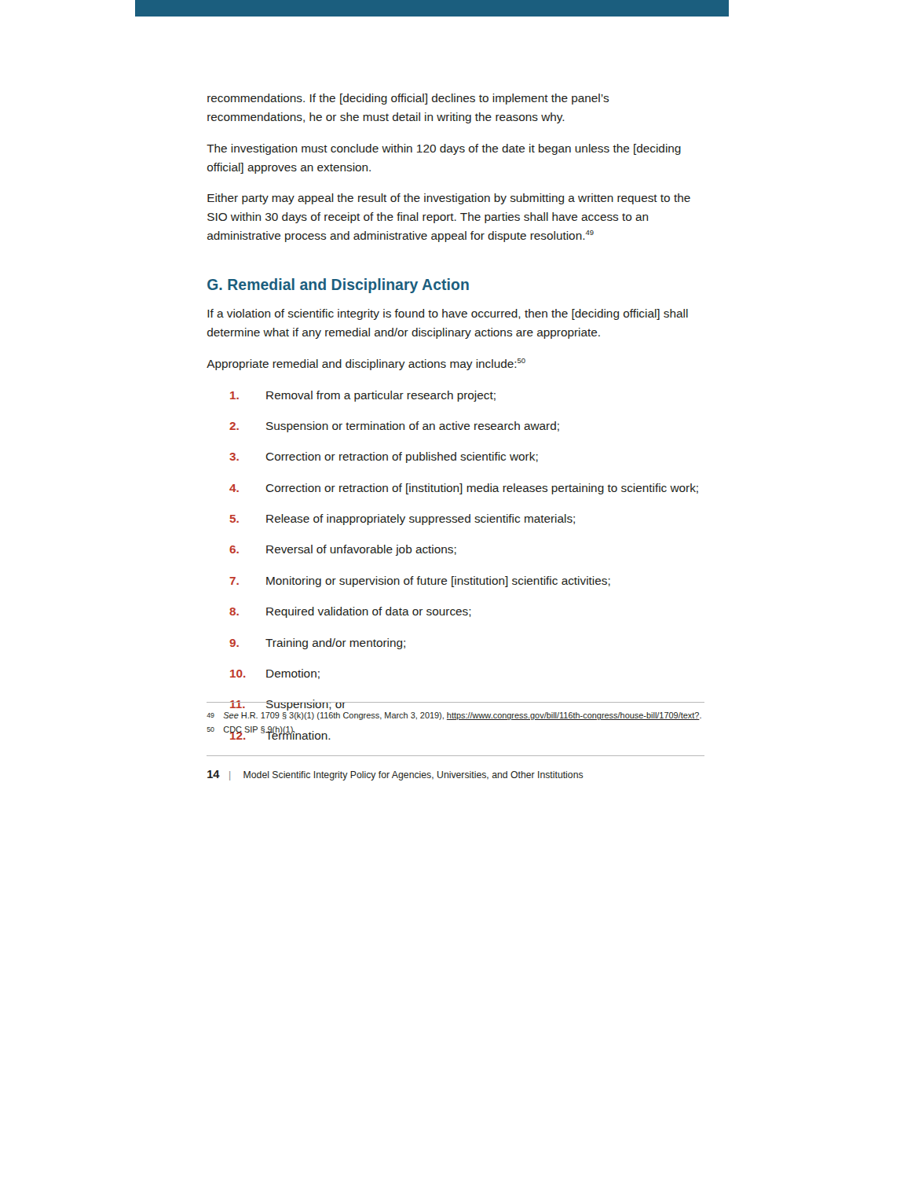recommendations. If the [deciding official] declines to implement the panel’s recommendations, he or she must detail in writing the reasons why.
The investigation must conclude within 120 days of the date it began unless the [deciding official] approves an extension.
Either party may appeal the result of the investigation by submitting a written request to the SIO within 30 days of receipt of the final report. The parties shall have access to an administrative process and administrative appeal for dispute resolution.49
G. Remedial and Disciplinary Action
If a violation of scientific integrity is found to have occurred, then the [deciding official] shall determine what if any remedial and/or disciplinary actions are appropriate.
Appropriate remedial and disciplinary actions may include:50
1. Removal from a particular research project;
2. Suspension or termination of an active research award;
3. Correction or retraction of published scientific work;
4. Correction or retraction of [institution] media releases pertaining to scientific work;
5. Release of inappropriately suppressed scientific materials;
6. Reversal of unfavorable job actions;
7. Monitoring or supervision of future [institution] scientific activities;
8. Required validation of data or sources;
9. Training and/or mentoring;
10. Demotion;
11. Suspension; or
12. Termination.
49
See H.R. 1709 § 3(k)(1) (116th Congress, March 3, 2019), https://www.congress.gov/bill/116th-congress/house-bill/1709/text?.
50
CDC SIP § 9(h)(1).
14 | Model Scientific Integrity Policy for Agencies, Universities, and Other Institutions